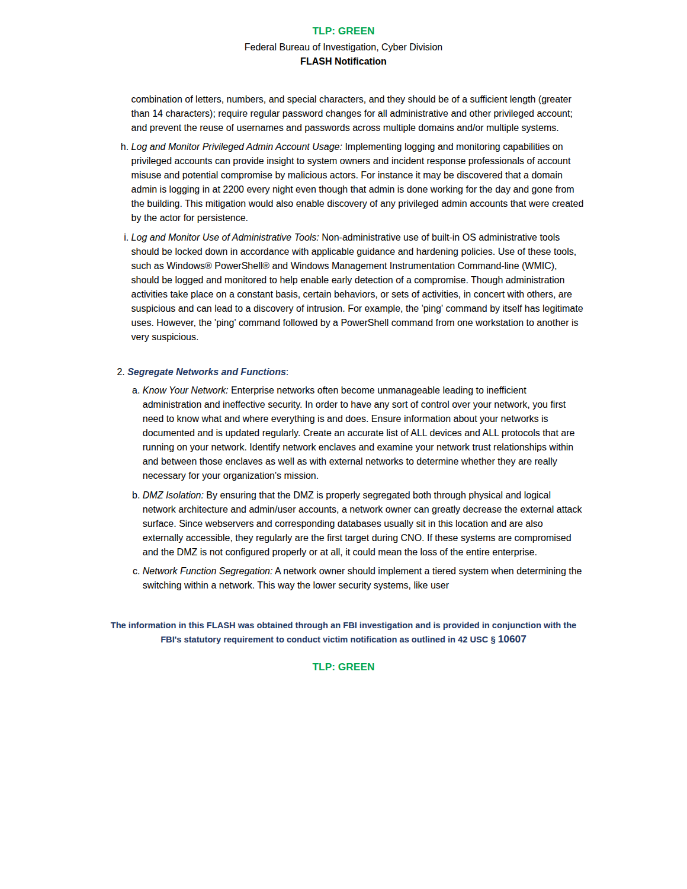TLP: GREEN
Federal Bureau of Investigation, Cyber Division
FLASH Notification
combination of letters, numbers, and special characters, and they should be of a sufficient length (greater than 14 characters); require regular password changes for all administrative and other privileged account; and prevent the reuse of usernames and passwords across multiple domains and/or multiple systems.
Log and Monitor Privileged Admin Account Usage: Implementing logging and monitoring capabilities on privileged accounts can provide insight to system owners and incident response professionals of account misuse and potential compromise by malicious actors. For instance it may be discovered that a domain admin is logging in at 2200 every night even though that admin is done working for the day and gone from the building. This mitigation would also enable discovery of any privileged admin accounts that were created by the actor for persistence.
Log and Monitor Use of Administrative Tools: Non-administrative use of built-in OS administrative tools should be locked down in accordance with applicable guidance and hardening policies. Use of these tools, such as Windows® PowerShell® and Windows Management Instrumentation Command-line (WMIC), should be logged and monitored to help enable early detection of a compromise. Though administration activities take place on a constant basis, certain behaviors, or sets of activities, in concert with others, are suspicious and can lead to a discovery of intrusion. For example, the 'ping' command by itself has legitimate uses. However, the 'ping' command followed by a PowerShell command from one workstation to another is very suspicious.
Segregate Networks and Functions:
Know Your Network: Enterprise networks often become unmanageable leading to inefficient administration and ineffective security. In order to have any sort of control over your network, you first need to know what and where everything is and does. Ensure information about your networks is documented and is updated regularly. Create an accurate list of ALL devices and ALL protocols that are running on your network. Identify network enclaves and examine your network trust relationships within and between those enclaves as well as with external networks to determine whether they are really necessary for your organization's mission.
DMZ Isolation: By ensuring that the DMZ is properly segregated both through physical and logical network architecture and admin/user accounts, a network owner can greatly decrease the external attack surface. Since webservers and corresponding databases usually sit in this location and are also externally accessible, they regularly are the first target during CNO. If these systems are compromised and the DMZ is not configured properly or at all, it could mean the loss of the entire enterprise.
Network Function Segregation: A network owner should implement a tiered system when determining the switching within a network. This way the lower security systems, like user
The information in this FLASH was obtained through an FBI investigation and is provided in conjunction with the FBI's statutory requirement to conduct victim notification as outlined in 42 USC § 10607
TLP: GREEN